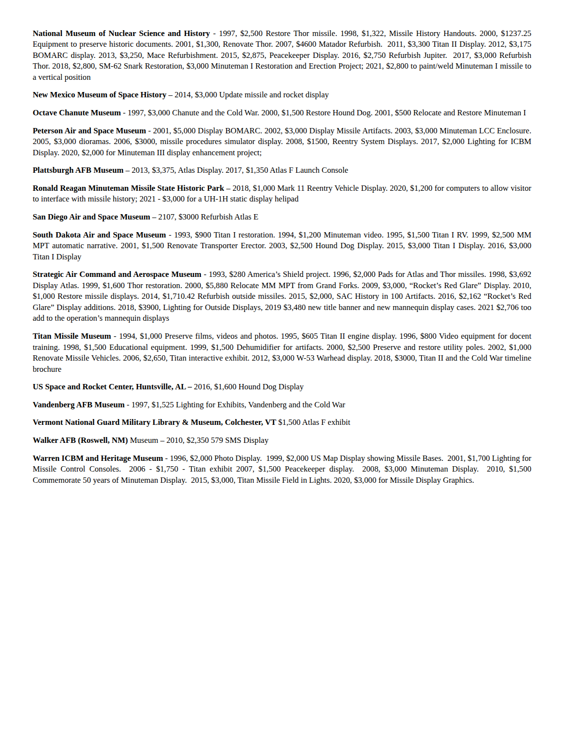National Museum of Nuclear Science and History - 1997, $2,500 Restore Thor missile. 1998, $1,322, Missile History Handouts. 2000, $1237.25 Equipment to preserve historic documents. 2001, $1,300, Renovate Thor. 2007, $4600 Matador Refurbish. 2011, $3,300 Titan II Display. 2012, $3,175 BOMARC display. 2013, $3,250, Mace Refurbishment. 2015, $2,875, Peacekeeper Display. 2016, $2,750 Refurbish Jupiter. 2017, $3,000 Refurbish Thor. 2018, $2,800, SM-62 Snark Restoration, $3,000 Minuteman I Restoration and Erection Project; 2021, $2,800 to paint/weld Minuteman I missile to a vertical position
New Mexico Museum of Space History – 2014, $3,000 Update missile and rocket display
Octave Chanute Museum - 1997, $3,000 Chanute and the Cold War. 2000, $1,500 Restore Hound Dog. 2001, $500 Relocate and Restore Minuteman I
Peterson Air and Space Museum - 2001, $5,000 Display BOMARC. 2002, $3,000 Display Missile Artifacts. 2003, $3,000 Minuteman LCC Enclosure. 2005, $3,000 dioramas. 2006, $3000, missile procedures simulator display. 2008, $1500, Reentry System Displays. 2017, $2,000 Lighting for ICBM Display. 2020, $2,000 for Minuteman III display enhancement project;
Plattsburgh AFB Museum – 2013, $3,375, Atlas Display. 2017, $1,350 Atlas F Launch Console
Ronald Reagan Minuteman Missile State Historic Park – 2018, $1,000 Mark 11 Reentry Vehicle Display. 2020, $1,200 for computers to allow visitor to interface with missile history; 2021 - $3,000 for a UH-1H static display helipad
San Diego Air and Space Museum – 2107, $3000 Refurbish Atlas E
South Dakota Air and Space Museum - 1993, $900 Titan I restoration. 1994, $1,200 Minuteman video. 1995, $1,500 Titan I RV. 1999, $2,500 MM MPT automatic narrative. 2001, $1,500 Renovate Transporter Erector. 2003, $2,500 Hound Dog Display. 2015, $3,000 Titan I Display. 2016, $3,000 Titan I Display
Strategic Air Command and Aerospace Museum - 1993, $280 America’s Shield project. 1996, $2,000 Pads for Atlas and Thor missiles. 1998, $3,692 Display Atlas. 1999, $1,600 Thor restoration. 2000, $5,880 Relocate MM MPT from Grand Forks. 2009, $3,000, “Rocket’s Red Glare” Display. 2010, $1,000 Restore missile displays. 2014, $1,710.42 Refurbish outside missiles. 2015, $2,000, SAC History in 100 Artifacts. 2016, $2,162 “Rocket’s Red Glare” Display additions. 2018, $3900, Lighting for Outside Displays, 2019 $3,480 new title banner and new mannequin display cases. 2021 $2,706 too add to the operation’s mannequin displays
Titan Missile Museum - 1994, $1,000 Preserve films, videos and photos. 1995, $605 Titan II engine display. 1996, $800 Video equipment for docent training. 1998, $1,500 Educational equipment. 1999, $1,500 Dehumidifier for artifacts. 2000, $2,500 Preserve and restore utility poles. 2002, $1,000 Renovate Missile Vehicles. 2006, $2,650, Titan interactive exhibit. 2012, $3,000 W-53 Warhead display. 2018, $3000, Titan II and the Cold War timeline brochure
US Space and Rocket Center, Huntsville, AL – 2016, $1,600 Hound Dog Display
Vandenberg AFB Museum - 1997, $1,525 Lighting for Exhibits, Vandenberg and the Cold War
Vermont National Guard Military Library & Museum, Colchester, VT $1,500 Atlas F exhibit
Walker AFB (Roswell, NM) Museum – 2010, $2,350 579 SMS Display
Warren ICBM and Heritage Museum - 1996, $2,000 Photo Display. 1999, $2,000 US Map Display showing Missile Bases. 2001, $1,700 Lighting for Missile Control Consoles. 2006 - $1,750 - Titan exhibit 2007, $1,500 Peacekeeper display. 2008, $3,000 Minuteman Display. 2010, $1,500 Commemorate 50 years of Minuteman Display. 2015, $3,000, Titan Missile Field in Lights. 2020, $3,000 for Missile Display Graphics.